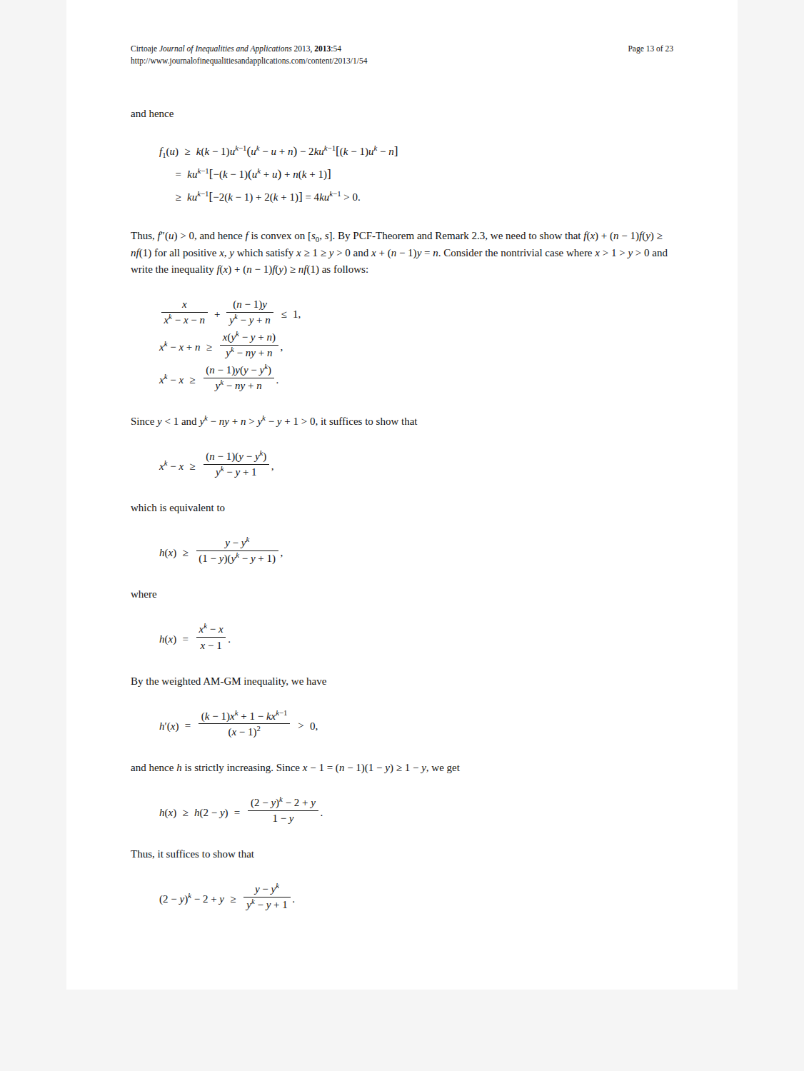Cirtoaje Journal of Inequalities and Applications 2013, 2013:54
http://www.journalofinequalitiesandapplications.com/content/2013/1/54
Page 13 of 23
and hence
f1(u) ≥ k(k − 1)uk−1(uk − u + n) − 2kuk−1[(k − 1)uk − n]
= kuk−1[−(k − 1)(uk + u) + n(k + 1)]
≥ kuk−1[−2(k − 1) + 2(k + 1)] = 4kuk−1 > 0.
Thus, f″(u) > 0, and hence f is convex on [s0, s]. By PCF-Theorem and Remark 2.3, we need to show that f(x) + (n − 1)f(y) ≥ nf(1) for all positive x, y which satisfy x ≥ 1 ≥ y > 0 and x + (n − 1)y = n. Consider the nontrivial case where x > 1 > y > 0 and write the inequality f(x) + (n − 1)f(y) ≥ nf(1) as follows:
xxk − x − n + (n − 1)y yk − y + n ≤ 1,
xk − x + n ≥ x(yk − y + n) yk − ny + n,
xk − x ≥ (n − 1)y(y − yk) yk − ny + n.
Since y < 1 and yk − ny + n > yk − y + 1 > 0, it suffices to show that
xk − x ≥ (n − 1)(y − yk) yk − y + 1,
which is equivalent to
h(x) ≥ y − yk(1 − y)(yk − y + 1),
where
h(x) = xk − x x − 1.
By the weighted AM-GM inequality, we have
h′(x) = (k − 1)xk + 1 − kxk−1(x − 1)2 > 0,
and hence h is strictly increasing. Since x − 1 = (n − 1)(1 − y) ≥ 1 − y, we get
h(x) ≥ h(2 − y) = (2 − y)k − 2 + y 1 − y.
Thus, it suffices to show that
(2 − y)k − 2 + y ≥ y − yk yk − y + 1.